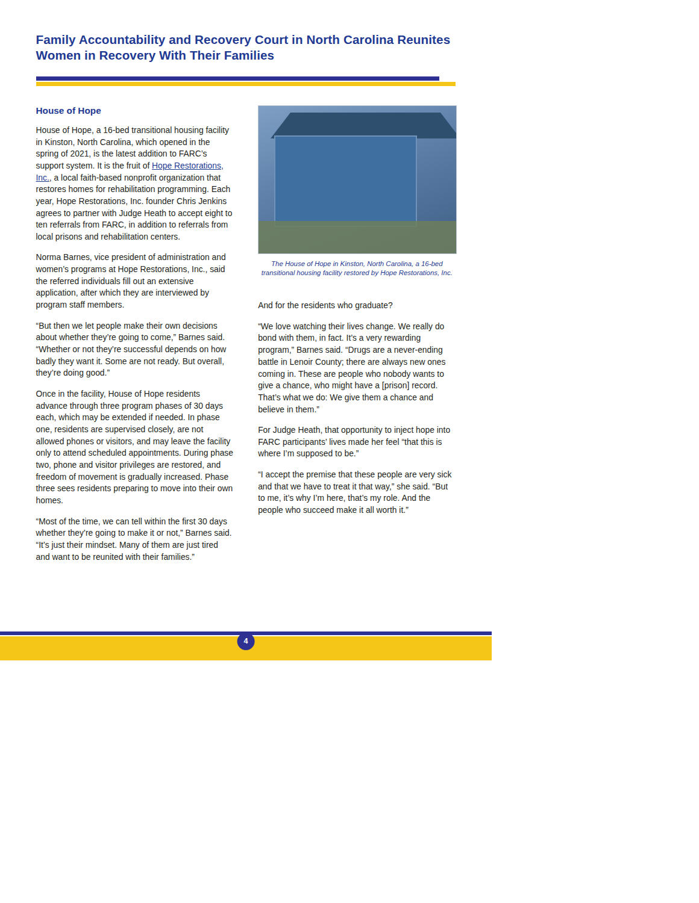Family Accountability and Recovery Court in North Carolina Reunites Women in Recovery With Their Families
House of Hope
House of Hope, a 16-bed transitional housing facility in Kinston, North Carolina, which opened in the spring of 2021, is the latest addition to FARC’s support system. It is the fruit of Hope Restorations, Inc., a local faith-based nonprofit organization that restores homes for rehabilitation programming. Each year, Hope Restorations, Inc. founder Chris Jenkins agrees to partner with Judge Heath to accept eight to ten referrals from FARC, in addition to referrals from local prisons and rehabilitation centers.
Norma Barnes, vice president of administration and women’s programs at Hope Restorations, Inc., said the referred individuals fill out an extensive application, after which they are interviewed by program staff members.
“But then we let people make their own decisions about whether they’re going to come,” Barnes said. “Whether or not they’re successful depends on how badly they want it. Some are not ready. But overall, they’re doing good.”
Once in the facility, House of Hope residents advance through three program phases of 30 days each, which may be extended if needed. In phase one, residents are supervised closely, are not allowed phones or visitors, and may leave the facility only to attend scheduled appointments. During phase two, phone and visitor privileges are restored, and freedom of movement is gradually increased. Phase three sees residents preparing to move into their own homes.
“Most of the time, we can tell within the first 30 days whether they’re going to make it or not,” Barnes said. “It’s just their mindset. Many of them are just tired and want to be reunited with their families.”
The House of Hope in Kinston, North Carolina, a 16-bed transitional housing facility restored by Hope Restorations, Inc.
And for the residents who graduate?
“We love watching their lives change. We really do bond with them, in fact. It’s a very rewarding program,” Barnes said. “Drugs are a never-ending battle in Lenoir County; there are always new ones coming in. These are people who nobody wants to give a chance, who might have a [prison] record. That’s what we do: We give them a chance and believe in them.”
For Judge Heath, that opportunity to inject hope into FARC participants’ lives made her feel “that this is where I’m supposed to be.”
“I accept the premise that these people are very sick and that we have to treat it that way,” she said. “But to me, it’s why I’m here, that’s my role. And the people who succeed make it all worth it.”
4